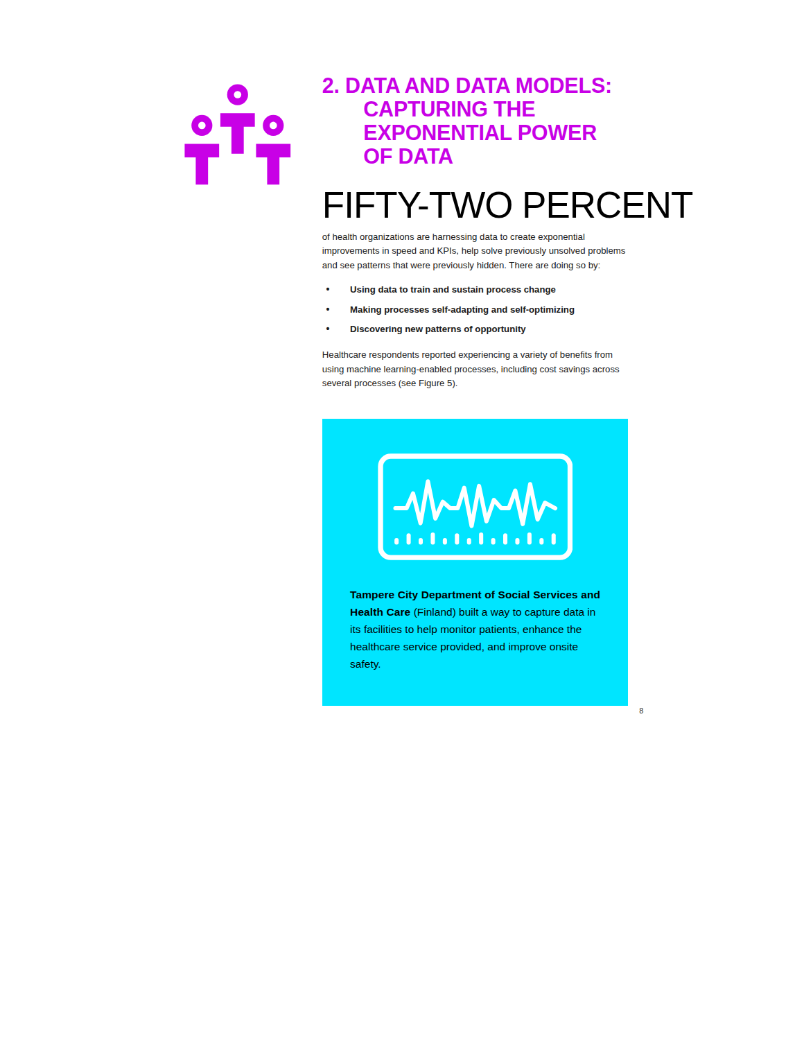2. Data and Data Models: Capturing the Exponential Power of Data
FIFTY-TWO PERCENT
of health organizations are harnessing data to create exponential improvements in speed and KPIs, help solve previously unsolved problems and see patterns that were previously hidden. There are doing so by:
Using data to train and sustain process change
Making processes self-adapting and self-optimizing
Discovering new patterns of opportunity
Healthcare respondents reported experiencing a variety of benefits from using machine learning-enabled processes, including cost savings across several processes (see Figure 5).
Tampere City Department of Social Services and Health Care (Finland) built a way to capture data in its facilities to help monitor patients, enhance the healthcare service provided, and improve onsite safety.
8